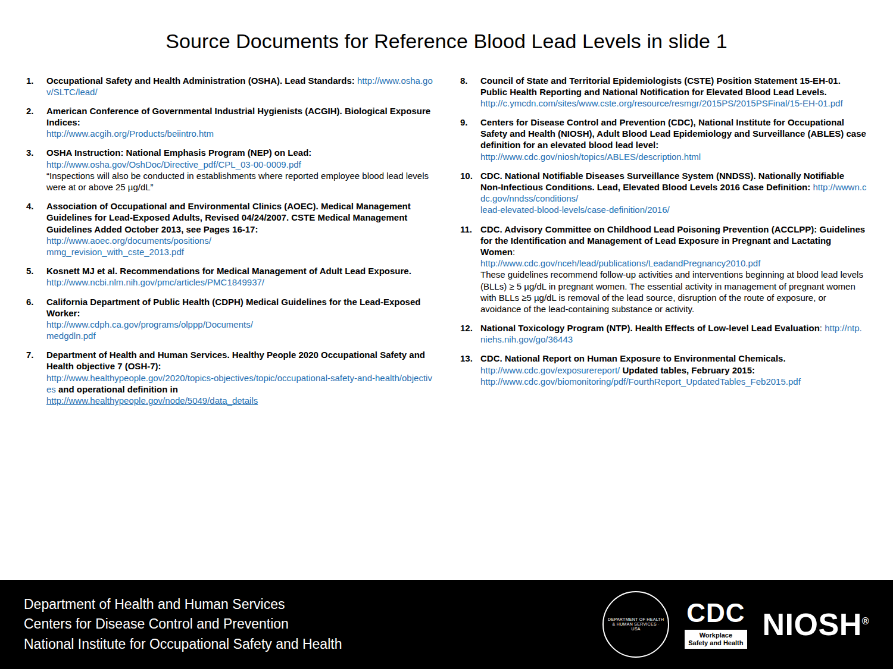Source Documents for Reference Blood Lead Levels in slide 1
1. Occupational Safety and Health Administration (OSHA). Lead Standards: http://www.osha.gov/SLTC/lead/
2. American Conference of Governmental Industrial Hygienists (ACGIH). Biological Exposure Indices:
http://www.acgih.org/Products/beiintro.htm
3. OSHA Instruction: National Emphasis Program (NEP) on Lead:
http://www.osha.gov/OshDoc/Directive_pdf/CPL_03-00-0009.pdf
“Inspections will also be conducted in establishments where reported employee blood lead levels were at or above 25 µg/dL”
4. Association of Occupational and Environmental Clinics (AOEC). Medical Management Guidelines for Lead-Exposed Adults, Revised 04/24/2007. CSTE Medical Management Guidelines Added October 2013, see Pages 16-17:
http://www.aoec.org/documents/positions/
mmg_revision_with_cste_2013.pdf
5. Kosnett MJ et al. Recommendations for Medical Management of Adult Lead Exposure.
http://www.ncbi.nlm.nih.gov/pmc/articles/PMC1849937/
6. California Department of Public Health (CDPH) Medical Guidelines for the Lead-Exposed Worker:
http://www.cdph.ca.gov/programs/olppp/Documents/
medgdln.pdf
7. Department of Health and Human Services. Healthy People 2020 Occupational Safety and Health objective 7 (OSH-7):
http://www.healthypeople.gov/2020/topics-objectives/topic/occupational-safety-and-health/objectives and operational definition in
http://www.healthypeople.gov/node/5049/data_details
8. Council of State and Territorial Epidemiologists (CSTE) Position Statement 15-EH-01. Public Health Reporting and National Notification for Elevated Blood Lead Levels.
http://c.ymcdn.com/sites/www.cste.org/resource/resmgr/2015PS/2015PSFinal/15-EH-01.pdf
9. Centers for Disease Control and Prevention (CDC), National Institute for Occupational Safety and Health (NIOSH), Adult Blood Lead Epidemiology and Surveillance (ABLES) case definition for an elevated blood lead level:
http://www.cdc.gov/niosh/topics/ABLES/description.html
10. CDC. National Notifiable Diseases Surveillance System (NNDSS). Nationally Notifiable Non-Infectious Conditions. Lead, Elevated Blood Levels 2016 Case Definition: http://wwwn.cdc.gov/nndss/conditions/
lead-elevated-blood-levels/case-definition/2016/
11. CDC. Advisory Committee on Childhood Lead Poisoning Prevention (ACCLPP): Guidelines for the Identification and Management of Lead Exposure in Pregnant and Lactating Women:
http://www.cdc.gov/nceh/lead/publications/LeadandPregnancy2010.pdf
These guidelines recommend follow-up activities and interventions beginning at blood lead levels (BLLs) ≥ 5 µg/dL in pregnant women. The essential activity in management of pregnant women with BLLs ≥5 µg/dL is removal of the lead source, disruption of the route of exposure, or avoidance of the lead-containing substance or activity.
12. National Toxicology Program (NTP). Health Effects of Low-level Lead Evaluation: http://ntp.niehs.nih.gov/go/36443
13. CDC. National Report on Human Exposure to Environmental Chemicals.
http://www.cdc.gov/exposurereport/ Updated tables, February 2015:
http://www.cdc.gov/biomonitoring/pdf/FourthReport_UpdatedTables_Feb2015.pdf
Department of Health and Human Services
Centers for Disease Control and Prevention
National Institute for Occupational Safety and Health
DEPARTMENT OF HEALTH & HUMAN SERVICES · USA
CDC
Workplace
Safety and Health
NIOSH®